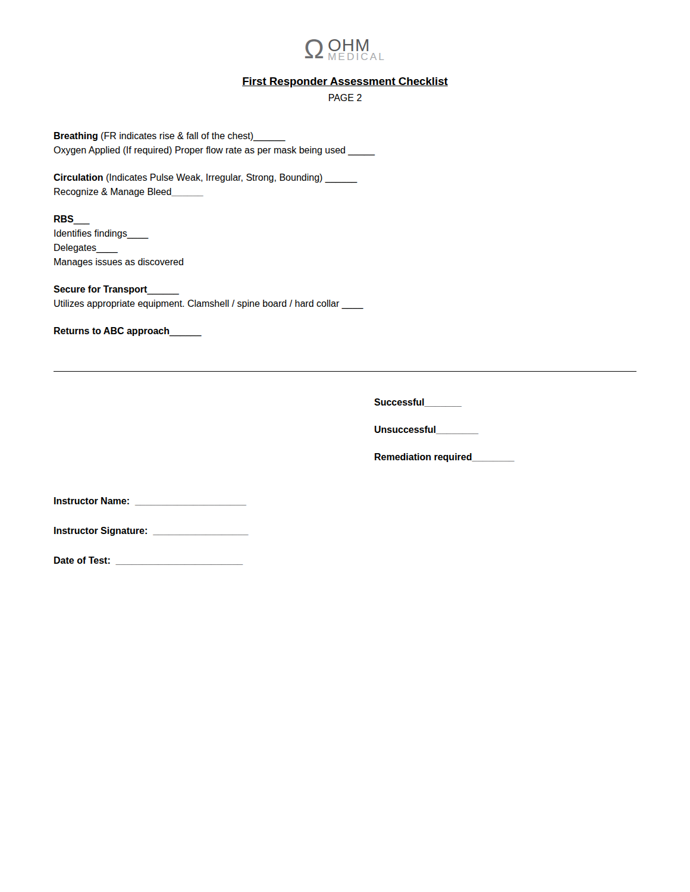ΩOHM MEDICAL
First Responder Assessment Checklist
PAGE 2
Breathing (FR indicates rise & fall of the chest)______
Oxygen Applied (If required) Proper flow rate as per mask being used _____
Circulation (Indicates Pulse Weak, Irregular, Strong, Bounding) ______
Recognize & Manage Bleed______
RBS___
Identifies findings____
Delegates____
Manages issues as discovered
Secure for Transport______
Utilizes appropriate equipment. Clamshell / spine board / hard collar ____
Returns to ABC approach______
Successful_______
Unsuccessful________
Remediation required________
Instructor Name: _____________________
Instructor Signature: __________________
Date of Test: ________________________